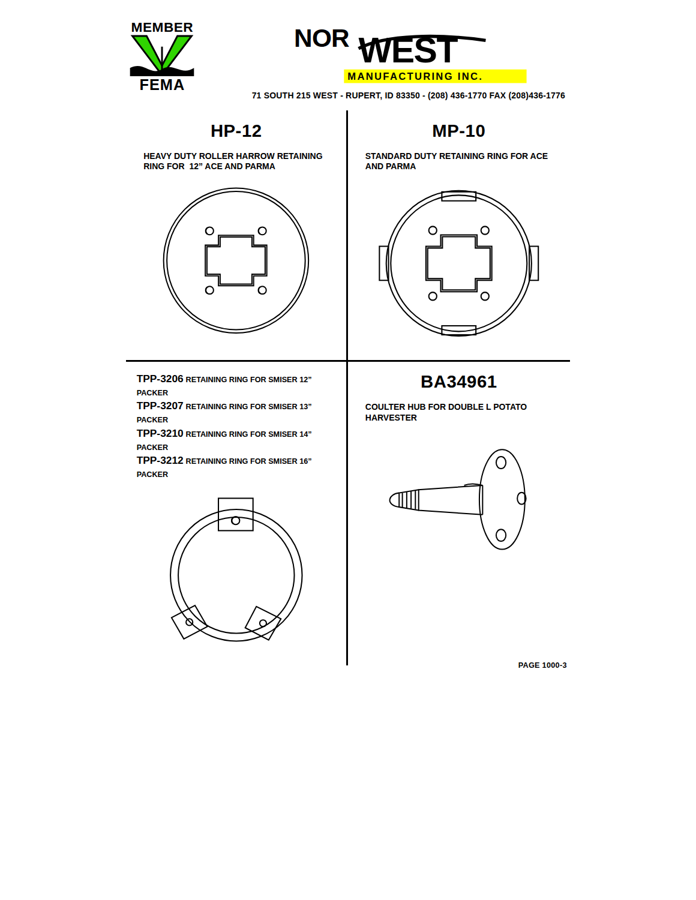MEMBER
FEMA
NOR WEST MANUFACTURING INC.
71 SOUTH 215 WEST - RUPERT, ID 83350 - (208) 436-1770 FAX (208)436-1776
HP-12
Heavy duty roller harrow retaining ring for 12” Ace and Parma
MP-10
Standard duty retaining ring for Ace and Parma
TPP-3206 RETAINING RING FOR SMISER 12” PACKER
TPP-3207 RETAINING RING FOR SMISER 13” PACKER
TPP-3210 RETAINING RING FOR SMISER 14” PACKER
TPP-3212 RETAINING RING FOR SMISER 16” PACKER
BA34961
Coulter hub for Double L potato harvester
PAGE 1000-3